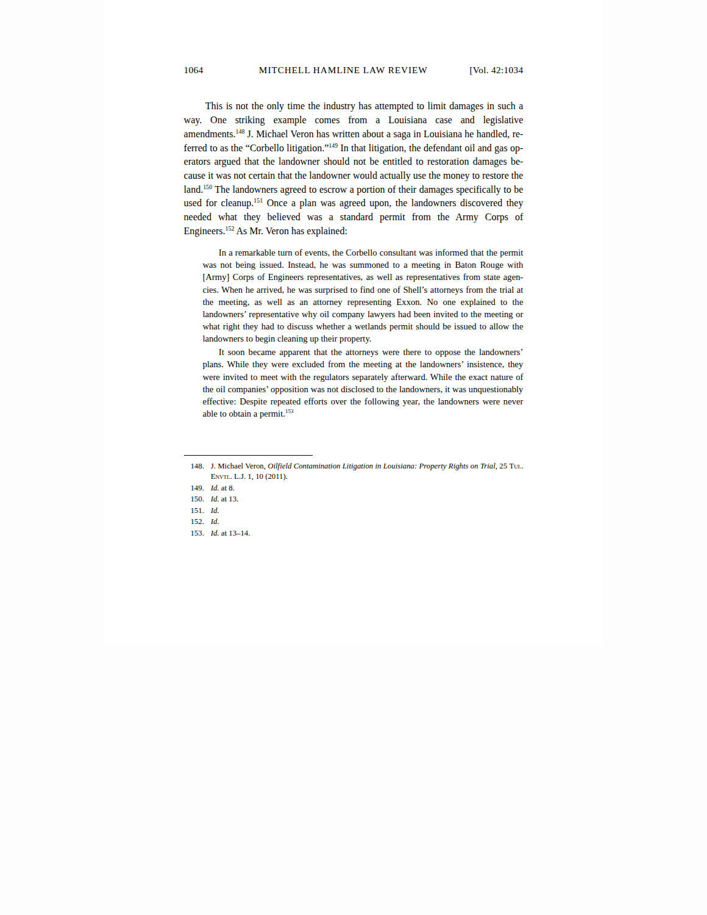1064 MITCHELL HAMLINE LAW REVIEW [Vol. 42:1034
This is not the only time the industry has attempted to limit damages in such a way. One striking example comes from a Louisiana case and legislative amendments.148 J. Michael Veron has written about a saga in Louisiana he handled, referred to as the “Corbello litigation.”149 In that litigation, the defendant oil and gas operators argued that the landowner should not be entitled to restoration damages because it was not certain that the landowner would actually use the money to restore the land.150 The landowners agreed to escrow a portion of their damages specifically to be used for cleanup.151 Once a plan was agreed upon, the landowners discovered they needed what they believed was a standard permit from the Army Corps of Engineers.152 As Mr. Veron has explained:
In a remarkable turn of events, the Corbello consultant was informed that the permit was not being issued. Instead, he was summoned to a meeting in Baton Rouge with [Army] Corps of Engineers representatives, as well as representatives from state agencies. When he arrived, he was surprised to find one of Shell’s attorneys from the trial at the meeting, as well as an attorney representing Exxon. No one explained to the landowners’ representative why oil company lawyers had been invited to the meeting or what right they had to discuss whether a wetlands permit should be issued to allow the landowners to begin cleaning up their property.
It soon became apparent that the attorneys were there to oppose the landowners’ plans. While they were excluded from the meeting at the landowners’ insistence, they were invited to meet with the regulators separately afterward. While the exact nature of the oil companies’ opposition was not disclosed to the landowners, it was unquestionably effective: Despite repeated efforts over the following year, the landowners were never able to obtain a permit.153
148. J. Michael Veron, Oilfield Contamination Litigation in Louisiana: Property Rights on Trial, 25 Tul. Envtl. L.J. 1, 10 (2011).
149. Id. at 8.
150. Id. at 13.
151. Id.
152. Id.
153. Id. at 13–14.